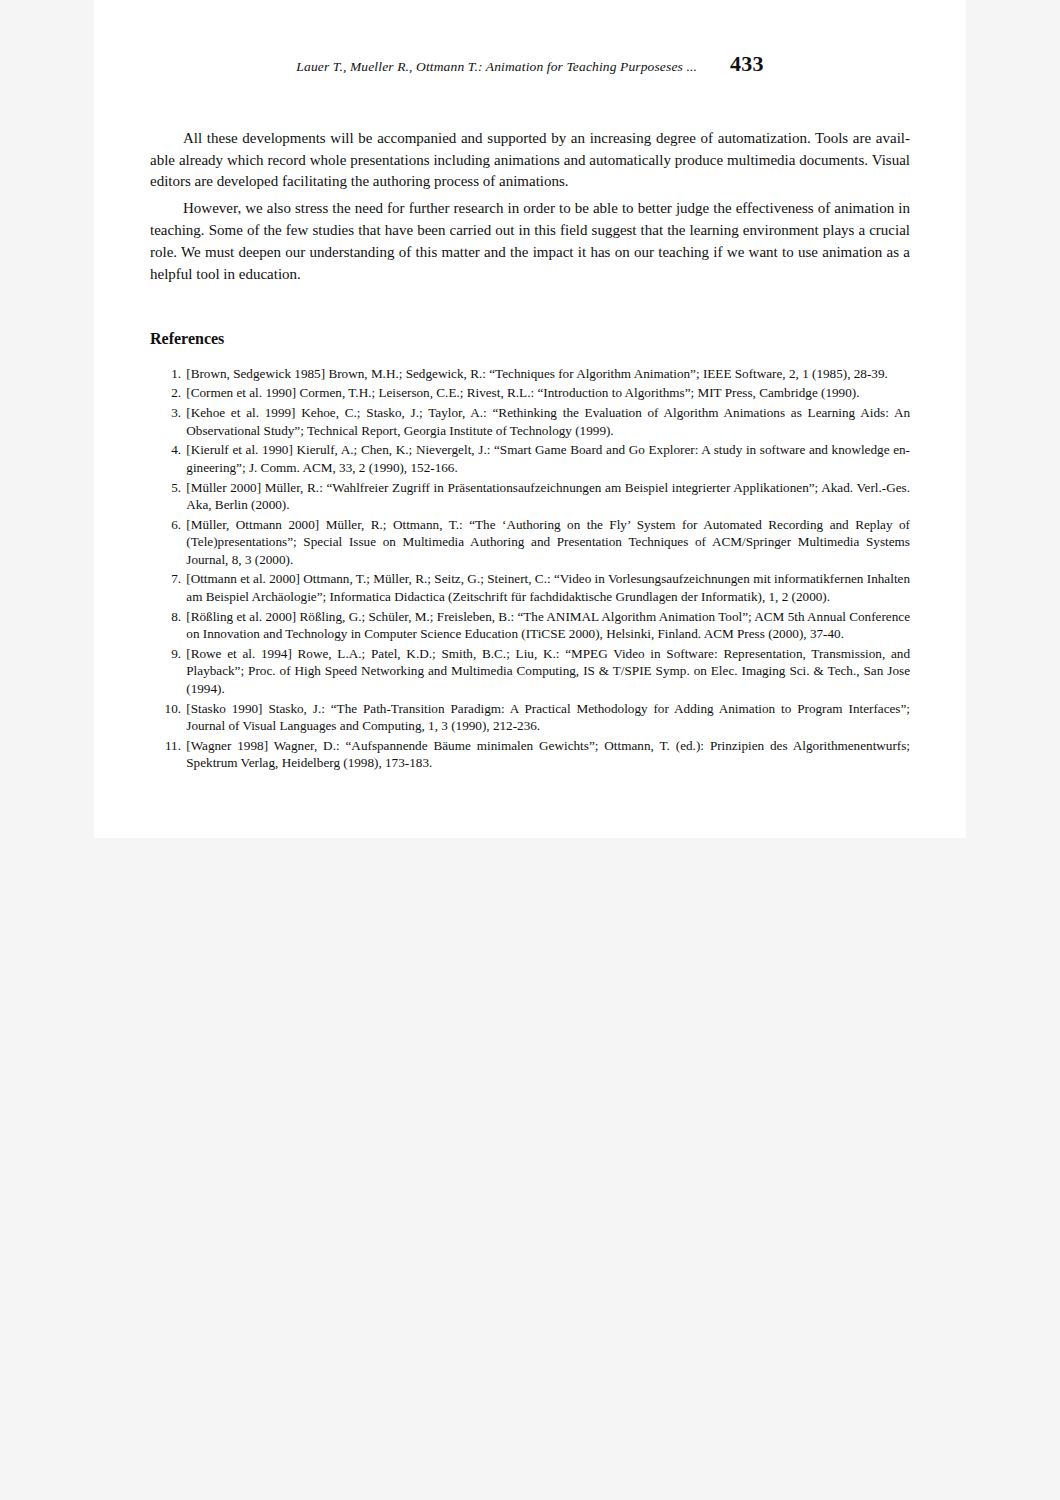Lauer T., Mueller R., Ottmann T.: Animation for Teaching Purposeses ... 433
All these developments will be accompanied and supported by an increasing degree of automatization. Tools are available already which record whole presentations including animations and automatically produce multimedia documents. Visual editors are developed facilitating the authoring process of animations.
However, we also stress the need for further research in order to be able to better judge the effectiveness of animation in teaching. Some of the few studies that have been carried out in this field suggest that the learning environment plays a crucial role. We must deepen our understanding of this matter and the impact it has on our teaching if we want to use animation as a helpful tool in education.
References
[Brown, Sedgewick 1985] Brown, M.H.; Sedgewick, R.: “Techniques for Algorithm Animation”; IEEE Software, 2, 1 (1985), 28-39.
[Cormen et al. 1990] Cormen, T.H.; Leiserson, C.E.; Rivest, R.L.: “Introduction to Algorithms”; MIT Press, Cambridge (1990).
[Kehoe et al. 1999] Kehoe, C.; Stasko, J.; Taylor, A.: “Rethinking the Evaluation of Algorithm Animations as Learning Aids: An Observational Study”; Technical Report, Georgia Institute of Technology (1999).
[Kierulf et al. 1990] Kierulf, A.; Chen, K.; Nievergelt, J.: “Smart Game Board and Go Explorer: A study in software and knowledge engineering”; J. Comm. ACM, 33, 2 (1990), 152-166.
[Müller 2000] Müller, R.: “Wahlfreier Zugriff in Präsentationsaufzeichnungen am Beispiel integrierter Applikationen”; Akad. Verl.-Ges. Aka, Berlin (2000).
[Müller, Ottmann 2000] Müller, R.; Ottmann, T.: “The ‘Authoring on the Fly’ System for Automated Recording and Replay of (Tele)presentations”; Special Issue on Multimedia Authoring and Presentation Techniques of ACM/Springer Multimedia Systems Journal, 8, 3 (2000).
[Ottmann et al. 2000] Ottmann, T.; Müller, R.; Seitz, G.; Steinert, C.: “Video in Vorlesungsaufzeichnungen mit informatikfernen Inhalten am Beispiel Archäologie”; Informatica Didactica (Zeitschrift für fachdidaktische Grundlagen der Informatik), 1, 2 (2000).
[Rößling et al. 2000] Rößling, G.; Schüler, M.; Freisleben, B.: “The ANIMAL Algorithm Animation Tool”; ACM 5th Annual Conference on Innovation and Technology in Computer Science Education (ITiCSE 2000), Helsinki, Finland. ACM Press (2000), 37-40.
[Rowe et al. 1994] Rowe, L.A.; Patel, K.D.; Smith, B.C.; Liu, K.: “MPEG Video in Software: Representation, Transmission, and Playback”; Proc. of High Speed Networking and Multimedia Computing, IS & T/SPIE Symp. on Elec. Imaging Sci. & Tech., San Jose (1994).
[Stasko 1990] Stasko, J.: “The Path-Transition Paradigm: A Practical Methodology for Adding Animation to Program Interfaces”; Journal of Visual Languages and Computing, 1, 3 (1990), 212-236.
[Wagner 1998] Wagner, D.: “Aufspannende Bäume minimalen Gewichts”; Ottmann, T. (ed.): Prinzipien des Algorithmenentwurfs; Spektrum Verlag, Heidelberg (1998), 173-183.